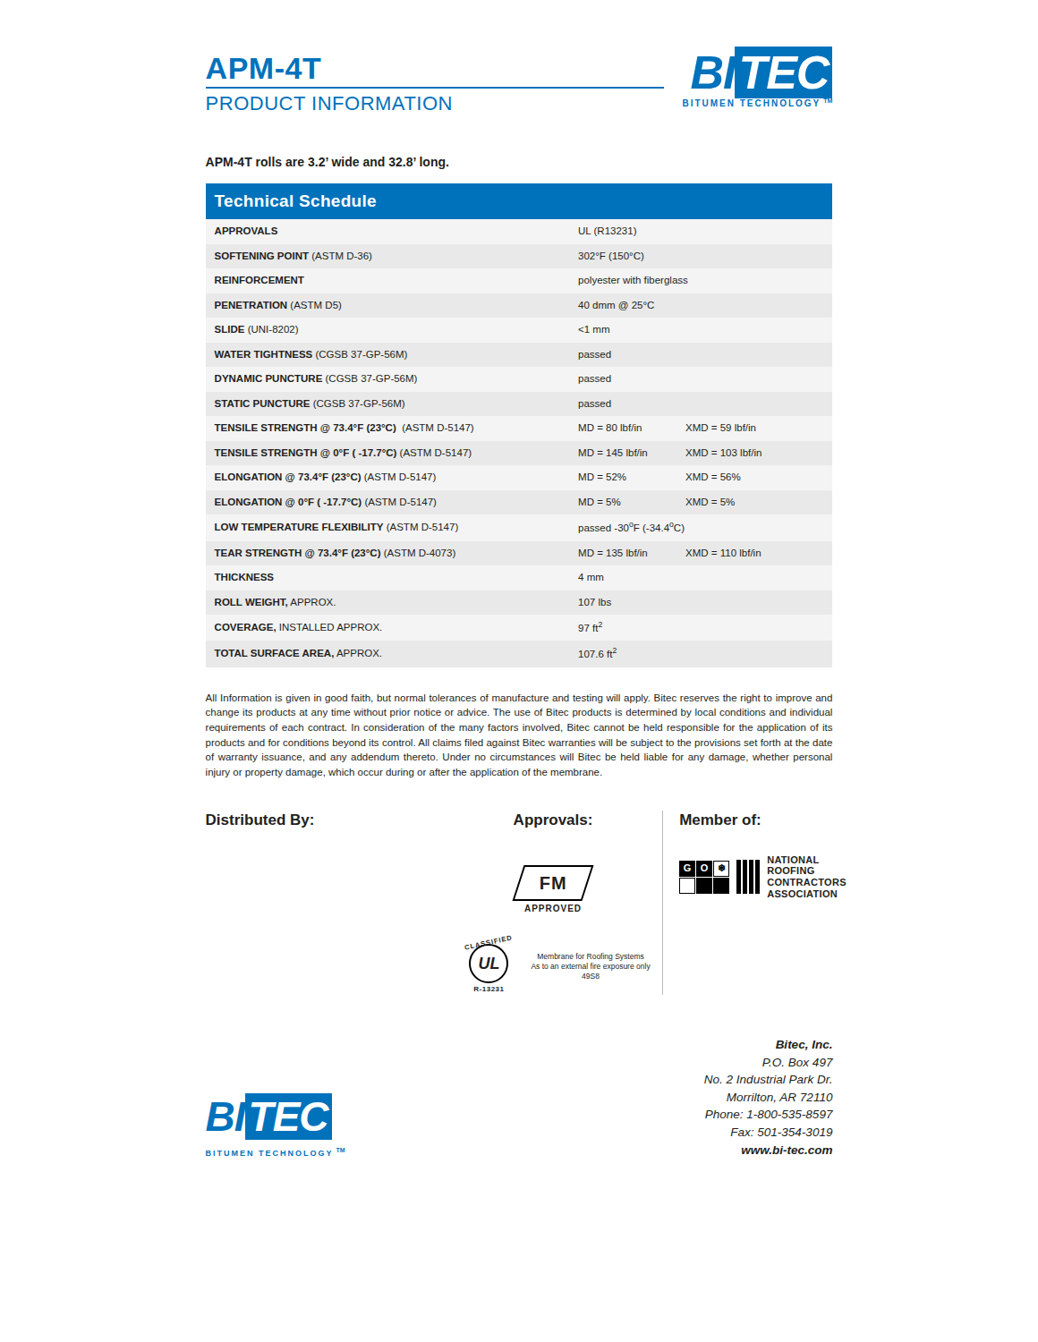APM-4T
PRODUCT INFORMATION
BI TEC
BITUMEN TECHNOLOGYTM
APM-4T rolls are 3.2’ wide and 32.8’ long.
| Technical Schedule | |
| --- | --- |
| APPROVALS | UL (R13231) |
| SOFTENING POINT (ASTM D-36) | 302°F (150°C) |
| REINFORCEMENT | polyester with fiberglass |
| PENETRATION (ASTM D5) | 40 dmm @ 25°C |
| SLIDE (UNI-8202) | <1 mm |
| WATER TIGHTNESS (CGSB 37-GP-56M) | passed |
| DYNAMIC PUNCTURE (CGSB 37-GP-56M) | passed |
| STATIC PUNCTURE (CGSB 37-GP-56M) | passed |
| TENSILE STRENGTH @ 73.4°F (23°C) (ASTM D-5147) | MD = 80 lbf/in XMD = 59 lbf/in |
| TENSILE STRENGTH @ 0°F ( -17.7°C) (ASTM D-5147) | MD = 145 lbf/in XMD = 103 lbf/in |
| ELONGATION @ 73.4°F (23°C) (ASTM D-5147) | MD = 52% XMD = 56% |
| ELONGATION @ 0°F ( -17.7°C) (ASTM D-5147) | MD = 5% XMD = 5% |
| LOW TEMPERATURE FLEXIBILITY (ASTM D-5147) | passed -30 o F (-34.4 o C) |
| TEAR STRENGTH @ 73.4°F (23°C) (ASTM D-4073) | MD = 135 lbf/in XMD = 110 lbf/in |
| THICKNESS | 4 mm |
| ROLL WEIGHT, APPROX. | 107 lbs |
| COVERAGE, INSTALLED APPROX. | 97 ft 2 |
| TOTAL SURFACE AREA, APPROX. | 107.6 ft 2 |
All Information is given in good faith, but normal tolerances of manufacture and testing will apply. Bitec reserves the right to improve and change its products at any time without prior notice or advice. The use of Bitec products is determined by local conditions and individual requirements of each contract. In consideration of the many factors involved, Bitec cannot be held responsible for the application of its products and for conditions beyond its control. All claims filed against Bitec warranties will be subject to the provisions set forth at the date of warranty issuance, and any addendum thereto. Under no circumstances will Bitec be held liable for any damage, whether personal injury or property damage, which occur during or after the application of the membrane.
Distributed By:
Approvals:
FM
APPROVED
CLASSIFIED
UL
R-13231
Membrane for Roofing Systems
As to an external fire exposure only
49S8
Member of:
G
O
❄
NATIONAL
ROOFING
CONTRACTORS
ASSOCIATION
BI TEC
BITUMEN TECHNOLOGYTM
Bitec, Inc.
P.O. Box 497
No. 2 Industrial Park Dr.
Morrilton, AR 72110
Phone: 1-800-535-8597
Fax: 501-354-3019
www.bi-tec.com